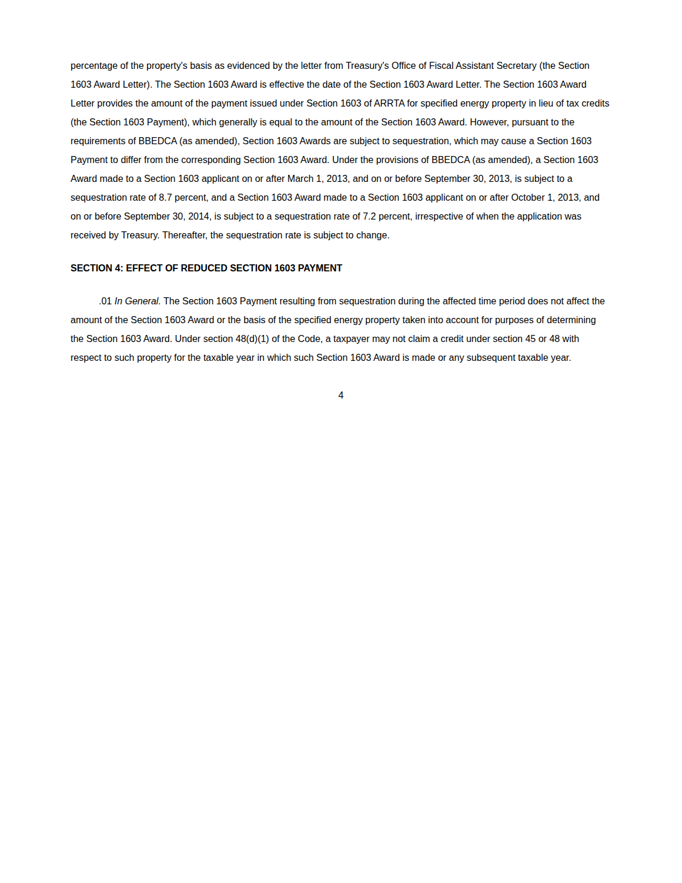percentage of the property's basis as evidenced by the letter from Treasury's Office of Fiscal Assistant Secretary (the Section 1603 Award Letter). The Section 1603 Award is effective the date of the Section 1603 Award Letter. The Section 1603 Award Letter provides the amount of the payment issued under Section 1603 of ARRTA for specified energy property in lieu of tax credits (the Section 1603 Payment), which generally is equal to the amount of the Section 1603 Award. However, pursuant to the requirements of BBEDCA (as amended), Section 1603 Awards are subject to sequestration, which may cause a Section 1603 Payment to differ from the corresponding Section 1603 Award. Under the provisions of BBEDCA (as amended), a Section 1603 Award made to a Section 1603 applicant on or after March 1, 2013, and on or before September 30, 2013, is subject to a sequestration rate of 8.7 percent, and a Section 1603 Award made to a Section 1603 applicant on or after October 1, 2013, and on or before September 30, 2014, is subject to a sequestration rate of 7.2 percent, irrespective of when the application was received by Treasury. Thereafter, the sequestration rate is subject to change.
SECTION 4: EFFECT OF REDUCED SECTION 1603 PAYMENT
.01 In General. The Section 1603 Payment resulting from sequestration during the affected time period does not affect the amount of the Section 1603 Award or the basis of the specified energy property taken into account for purposes of determining the Section 1603 Award. Under section 48(d)(1) of the Code, a taxpayer may not claim a credit under section 45 or 48 with respect to such property for the taxable year in which such Section 1603 Award is made or any subsequent taxable year.
4